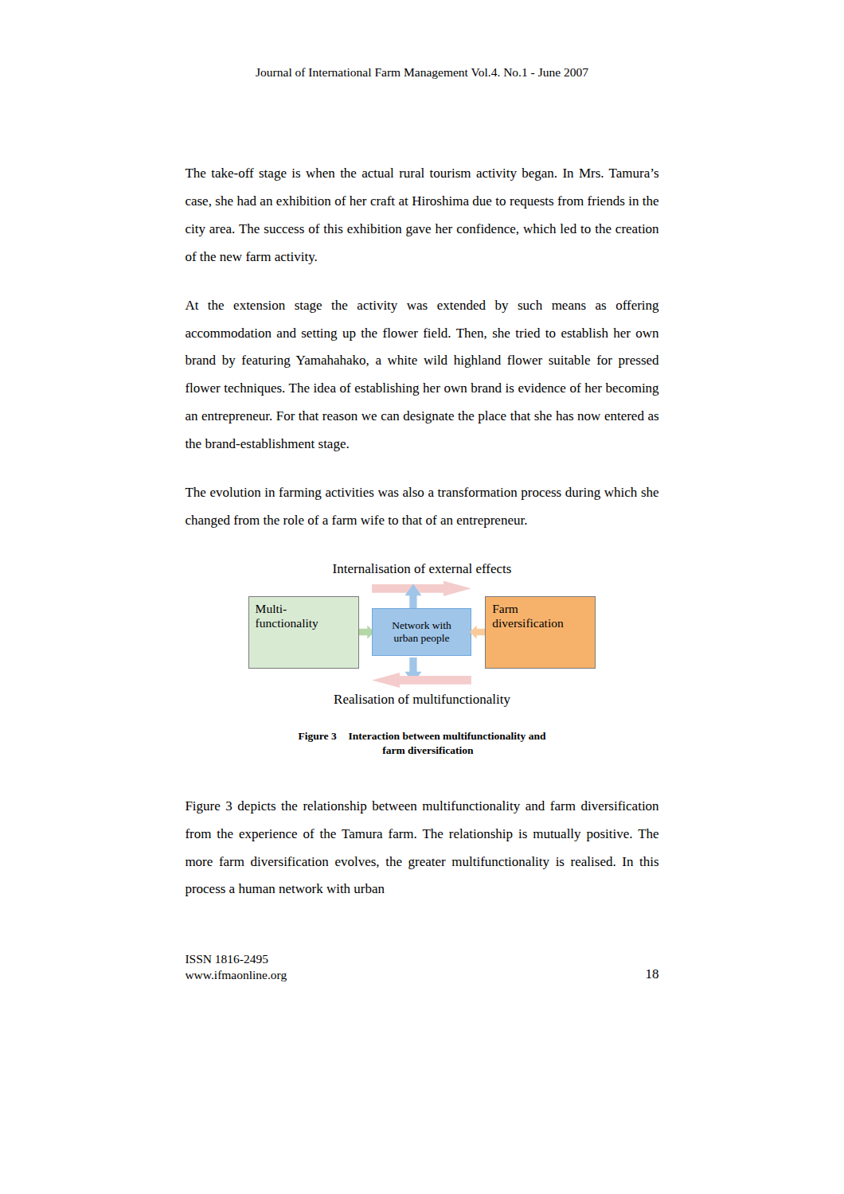Journal of International Farm Management Vol.4. No.1 - June 2007
The take-off stage is when the actual rural tourism activity began. In Mrs. Tamura’s case, she had an exhibition of her craft at Hiroshima due to requests from friends in the city area. The success of this exhibition gave her confidence, which led to the creation of the new farm activity.
At the extension stage the activity was extended by such means as offering accommodation and setting up the flower field. Then, she tried to establish her own brand by featuring Yamahahako, a white wild highland flower suitable for pressed flower techniques. The idea of establishing her own brand is evidence of her becoming an entrepreneur. For that reason we can designate the place that she has now entered as the brand-establishment stage.
The evolution in farming activities was also a transformation process during which she changed from the role of a farm wife to that of an entrepreneur.
Internalisation of external effects
Multi-
functionality
Network with
urban people
Farm
diversification
Realisation of multifunctionality
Figure 3 Interaction between multifunctionality and farm diversification
Figure 3 depicts the relationship between multifunctionality and farm diversification from the experience of the Tamura farm. The relationship is mutually positive. The more farm diversification evolves, the greater multifunctionality is realised. In this process a human network with urban
ISSN 1816-2495
www.ifmaonline.org
18